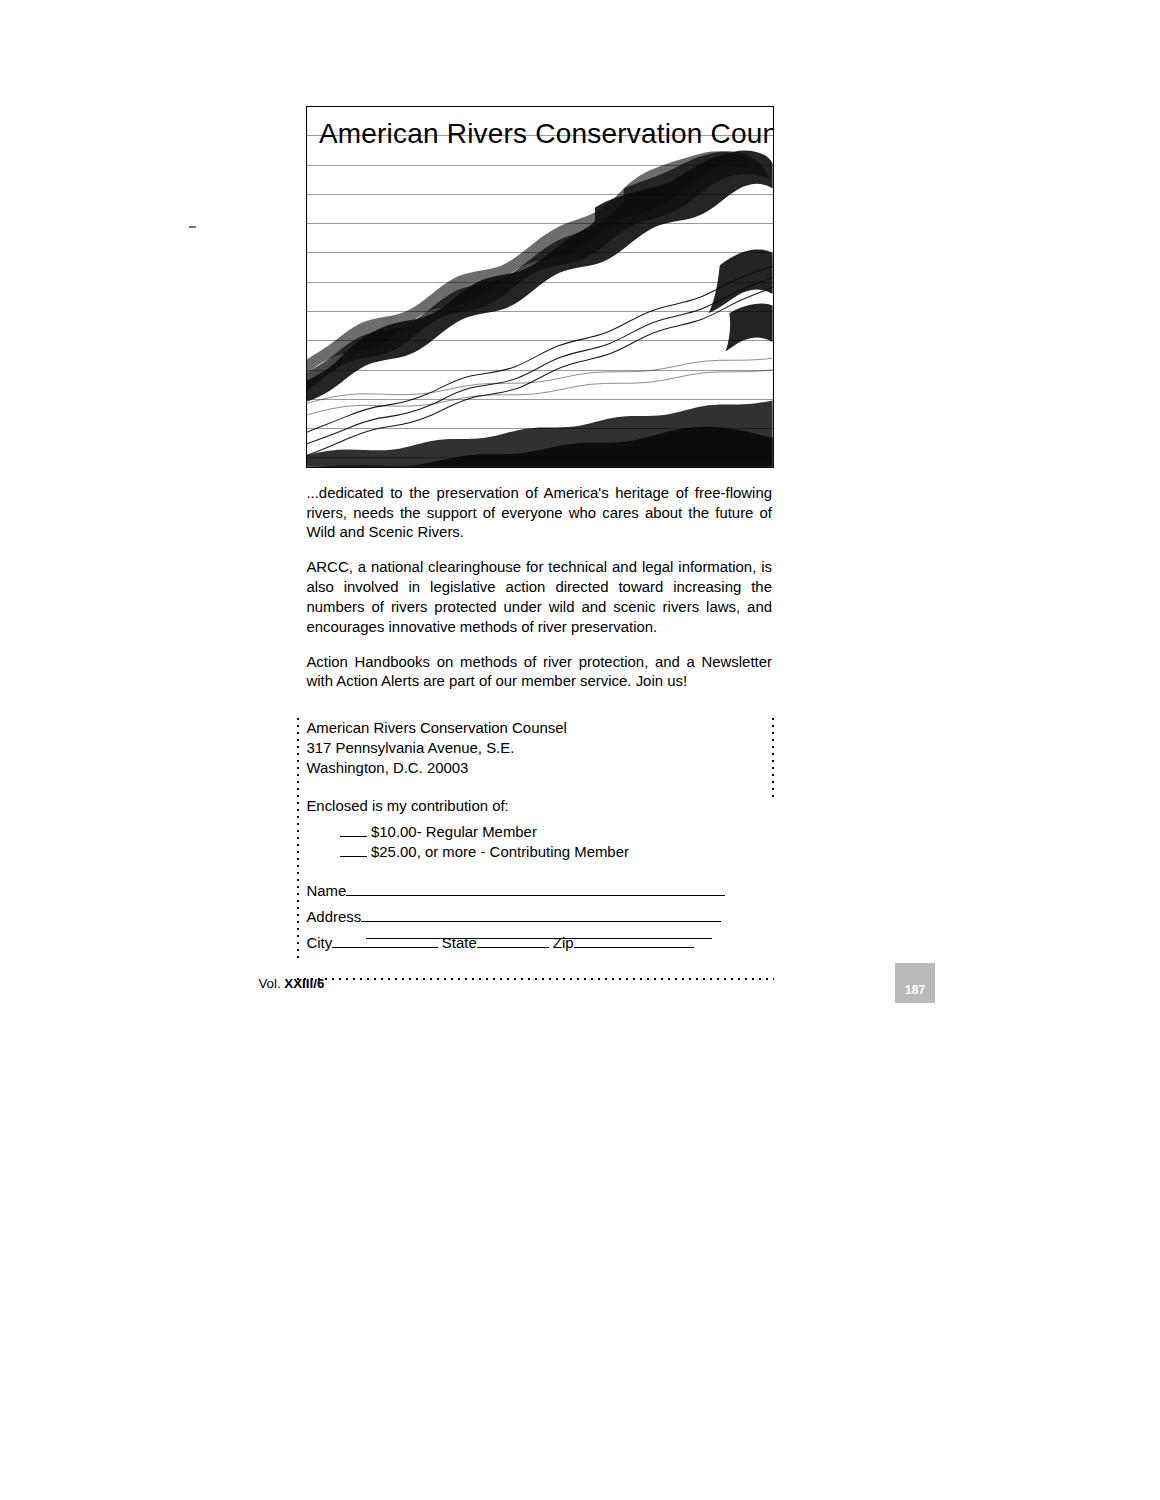American Rivers Conservation Council
...dedicated to the preservation of America's heritage of free-flowing rivers, needs the support of everyone who cares about the future of Wild and Scenic Rivers.
ARCC, a national clearinghouse for technical and legal information, is also involved in legislative action directed toward increasing the numbers of rivers protected under wild and scenic rivers laws, and encourages innovative methods of river preservation.
Action Handbooks on methods of river protection, and a Newsletter with Action Alerts are part of our member service. Join us!
American Rivers Conservation Counsel
317 Pennsylvania Avenue, S.E.
Washington, D.C. 20003
Enclosed is my contribution of:
$10.00- Regular Member
$25.00, or more - Contributing Member
Name
Address
City State Zip
Vol. XXIII/6
187